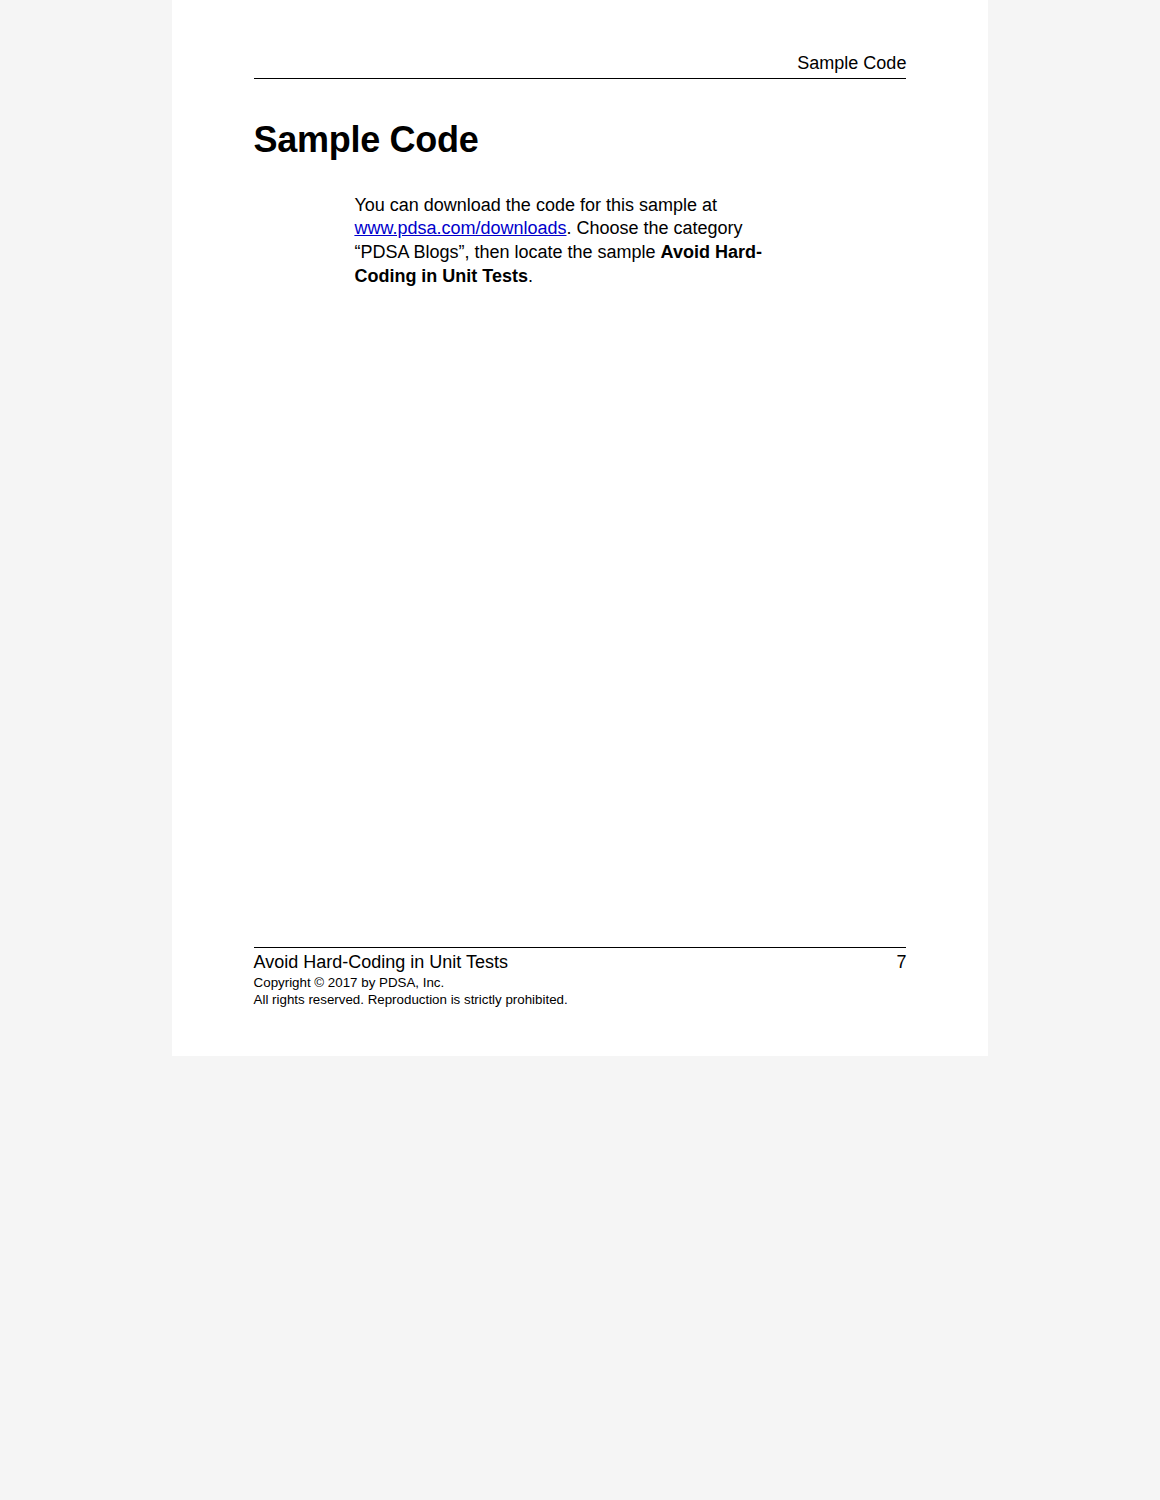Sample Code
Sample Code
You can download the code for this sample at www.pdsa.com/downloads. Choose the category “PDSA Blogs”, then locate the sample Avoid Hard-Coding in Unit Tests.
Avoid Hard-Coding in Unit Tests
Copyright © 2017 by PDSA, Inc.
All rights reserved. Reproduction is strictly prohibited.
7